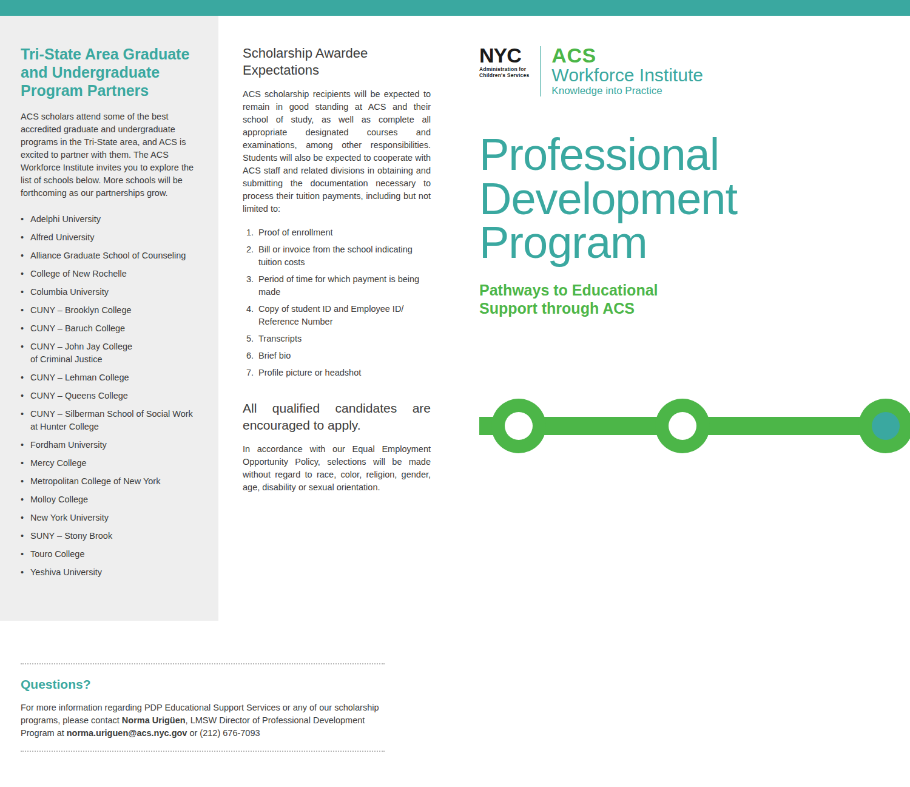Tri-State Area Graduate
and Undergraduate
Program Partners
ACS scholars attend some of the best accredited graduate and undergraduate programs in the Tri-State area, and ACS is excited to partner with them. The ACS Workforce Institute invites you to explore the list of schools below. More schools will be forthcoming as our partnerships grow.
Adelphi University
Alfred University
Alliance Graduate School of Counseling
College of New Rochelle
Columbia University
CUNY – Brooklyn College
CUNY – Baruch College
CUNY – John Jay College
of Criminal Justice
CUNY – Lehman College
CUNY – Queens College
CUNY – Silberman School of Social Work
at Hunter College
Fordham University
Mercy College
Metropolitan College of New York
Molloy College
New York University
SUNY – Stony Brook
Touro College
Yeshiva University
Scholarship Awardee
Expectations
ACS scholarship recipients will be expected to remain in good standing at ACS and their school of study, as well as complete all appropriate designated courses and examinations, among other responsibilities. Students will also be expected to cooperate with ACS staff and related divisions in obtaining and submitting the documentation necessary to process their tuition payments, including but not limited to:
Proof of enrollment
Bill or invoice from the school indicating tuition costs
Period of time for which payment is being made
Copy of student ID and Employee ID/ Reference Number
Transcripts
Brief bio
Profile picture or headshot
All qualified candidates are encouraged to apply.
In accordance with our Equal Employment Opportunity Policy, selections will be made without regard to race, color, religion, gender, age, disability or sexual orientation.
NYC Administration for
Children's Services
ACS Workforce Institute Knowledge into Practice
Professional
Development
Program
Pathways to Educational
Support through ACS
Questions?
For more information regarding PDP Educational Support Services or any of our scholarship programs, please contact Norma Urigüen, LMSW Director of Professional Development Program at norma.uriguen@acs.nyc.gov or (212) 676-7093